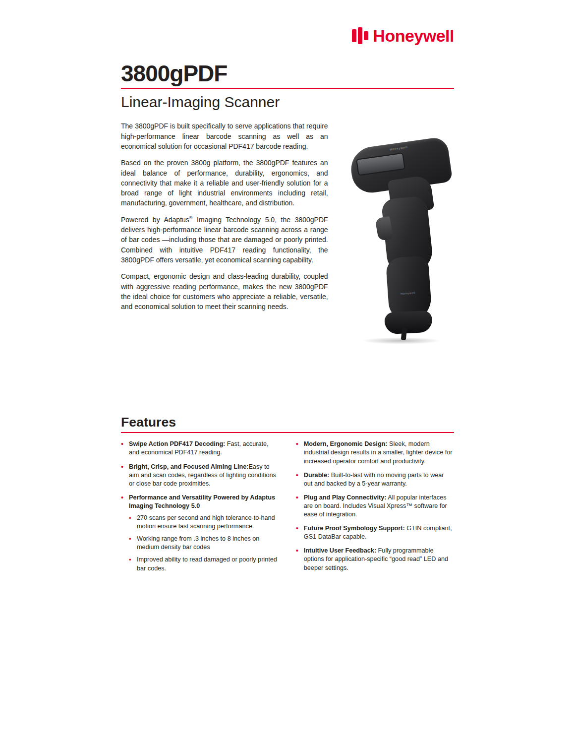Honeywell
3800gPDF
Linear-Imaging Scanner
The 3800gPDF is built specifically to serve applications that require high-performance linear barcode scanning as well as an economical solution for occasional PDF417 barcode reading.
Based on the proven 3800g platform, the 3800gPDF features an ideal balance of performance, durability, ergonomics, and connectivity that make it a reliable and user-friendly solution for a broad range of light industrial environments including retail, manufacturing, government, healthcare, and distribution.
Powered by Adaptus® Imaging Technology 5.0, the 3800gPDF delivers high-performance linear barcode scanning across a range of bar codes —including those that are damaged or poorly printed. Combined with intuitive PDF417 reading functionality, the 3800gPDF offers versatile, yet economical scanning capability.
Compact, ergonomic design and class-leading durability, coupled with aggressive reading performance, makes the new 3800gPDF the ideal choice for customers who appreciate a reliable, versatile, and economical solution to meet their scanning needs.
Honeywell
Honeywell
Features
Swipe Action PDF417 Decoding: Fast, accurate, and economical PDF417 reading.
Bright, Crisp, and Focused Aiming Line: Easy to aim and scan codes, regardless of lighting conditions or close bar code proximities.
Performance and Versatility Powered by Adaptus Imaging Technology 5.0
270 scans per second and high tolerance-to-hand motion ensure fast scanning performance.
Working range from .3 inches to 8 inches on medium density bar codes
Improved ability to read damaged or poorly printed bar codes.
Modern, Ergonomic Design: Sleek, modern industrial design results in a smaller, lighter device for increased operator comfort and productivity.
Durable: Built-to-last with no moving parts to wear out and backed by a 5-year warranty.
Plug and Play Connectivity: All popular interfaces are on board. Includes Visual Xpress™ software for ease of integration.
Future Proof Symbology Support: GTIN compliant, GS1 DataBar capable.
Intuitive User Feedback: Fully programmable options for application-specific “good read” LED and beeper settings.